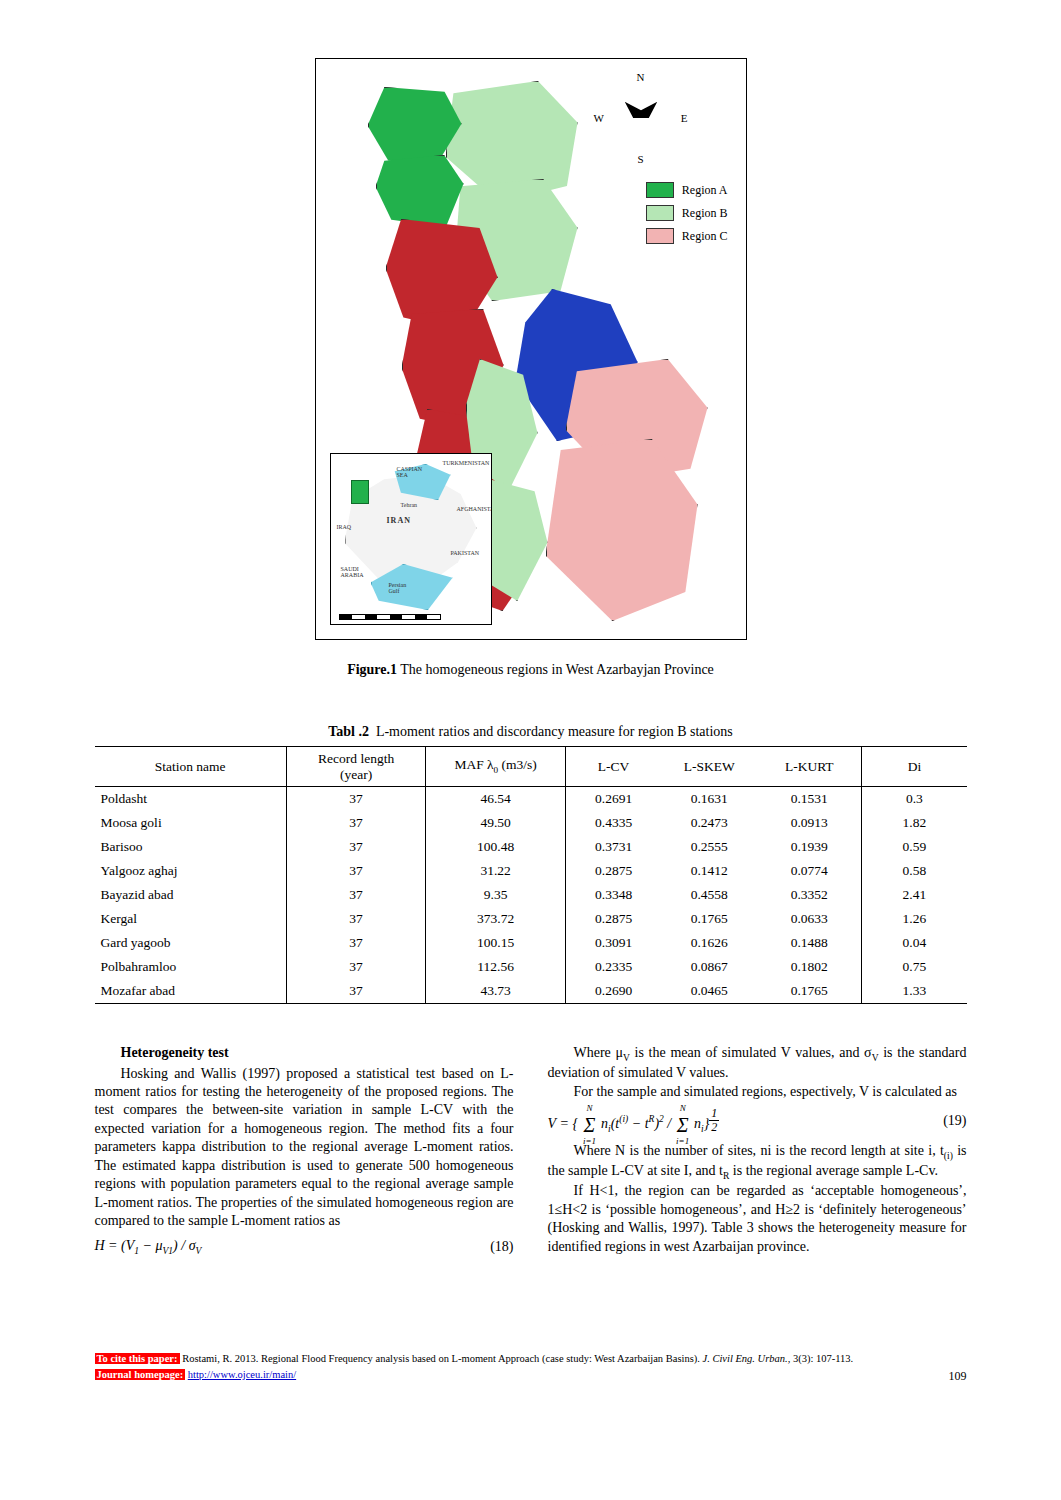N S W E
Region A
Region B
Region C
CASPIAN
SEA TURKMENISTAN Tehran IRAN AFGHANISTAN PAKISTAN IRAQ SAUDI
ARABIA Persian
Gulf
Figure.1 The homogeneous regions in West Azarbayjan Province
Tabl .2 L-moment ratios and discordancy measure for region B stations
| Station name | Record length (year) | MAF λ 0 (m3/s) | L-CV | L-SKEW | L-KURT | Di |
| --- | --- | --- | --- | --- | --- | --- |
| Poldasht | 37 | 46.54 | 0.2691 | 0.1631 | 0.1531 | 0.3 |
| Moosa goli | 37 | 49.50 | 0.4335 | 0.2473 | 0.0913 | 1.82 |
| Barisoo | 37 | 100.48 | 0.3731 | 0.2555 | 0.1939 | 0.59 |
| Yalgooz aghaj | 37 | 31.22 | 0.2875 | 0.1412 | 0.0774 | 0.58 |
| Bayazid abad | 37 | 9.35 | 0.3348 | 0.4558 | 0.3352 | 2.41 |
| Kergal | 37 | 373.72 | 0.2875 | 0.1765 | 0.0633 | 1.26 |
| Gard yagoob | 37 | 100.15 | 0.3091 | 0.1626 | 0.1488 | 0.04 |
| Polbahramloo | 37 | 112.56 | 0.2335 | 0.0867 | 0.1802 | 0.75 |
| Mozafar abad | 37 | 43.73 | 0.2690 | 0.0465 | 0.1765 | 1.33 |
Heterogeneity test
Hosking and Wallis (1997) proposed a statistical test based on L-moment ratios for testing the heterogeneity of the proposed regions. The test compares the between-site variation in sample L-CV with the expected variation for a homogeneous region. The method fits a four parameters kappa distribution to the regional average L-moment ratios. The estimated kappa distribution is used to generate 500 homogeneous regions with population parameters equal to the regional average sample L-moment ratios. The properties of the simulated homogeneous region are compared to the sample L-moment ratios as
H = (V1 − μV1) / σV (18)
Where μV is the mean of simulated V values, and σV is the standard deviation of simulated V values.
For the sample and simulated regions, espectively, V is calculated as
V = { ΣNi=1 ni(t(i) − tR)2 / ΣNi=1 ni}12 (19)
Where N is the number of sites, ni is the record length at site i, t(i) is the sample L-CV at site I, and tR is the regional average sample L-Cv.
If H<1, the region can be regarded as ‘acceptable homogeneous’, 1≤H<2 is ‘possible homogeneous’, and H≥2 is ‘definitely heterogeneous’ (Hosking and Wallis, 1997). Table 3 shows the heterogeneity measure for identified regions in west Azarbaijan province.
To cite this paper: Rostami, R. 2013. Regional Flood Frequency analysis based on L-moment Approach (case study: West Azarbaijan Basins). J. Civil Eng. Urban., 3(3): 107-113.
Journal homepage: http://www.ojceu.ir/main/
109